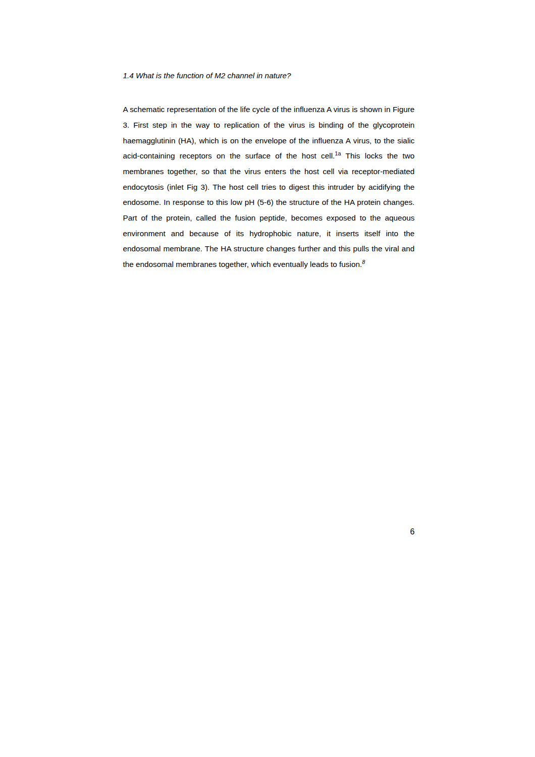1.4 What is the function of M2 channel in nature?
A schematic representation of the life cycle of the influenza A virus is shown in Figure 3. First step in the way to replication of the virus is binding of the glycoprotein haemagglutinin (HA), which is on the envelope of the influenza A virus, to the sialic acid-containing receptors on the surface of the host cell.1a This locks the two membranes together, so that the virus enters the host cell via receptor-mediated endocytosis (inlet Fig 3). The host cell tries to digest this intruder by acidifying the endosome. In response to this low pH (5-6) the structure of the HA protein changes. Part of the protein, called the fusion peptide, becomes exposed to the aqueous environment and because of its hydrophobic nature, it inserts itself into the endosomal membrane. The HA structure changes further and this pulls the viral and the endosomal membranes together, which eventually leads to fusion.8
6